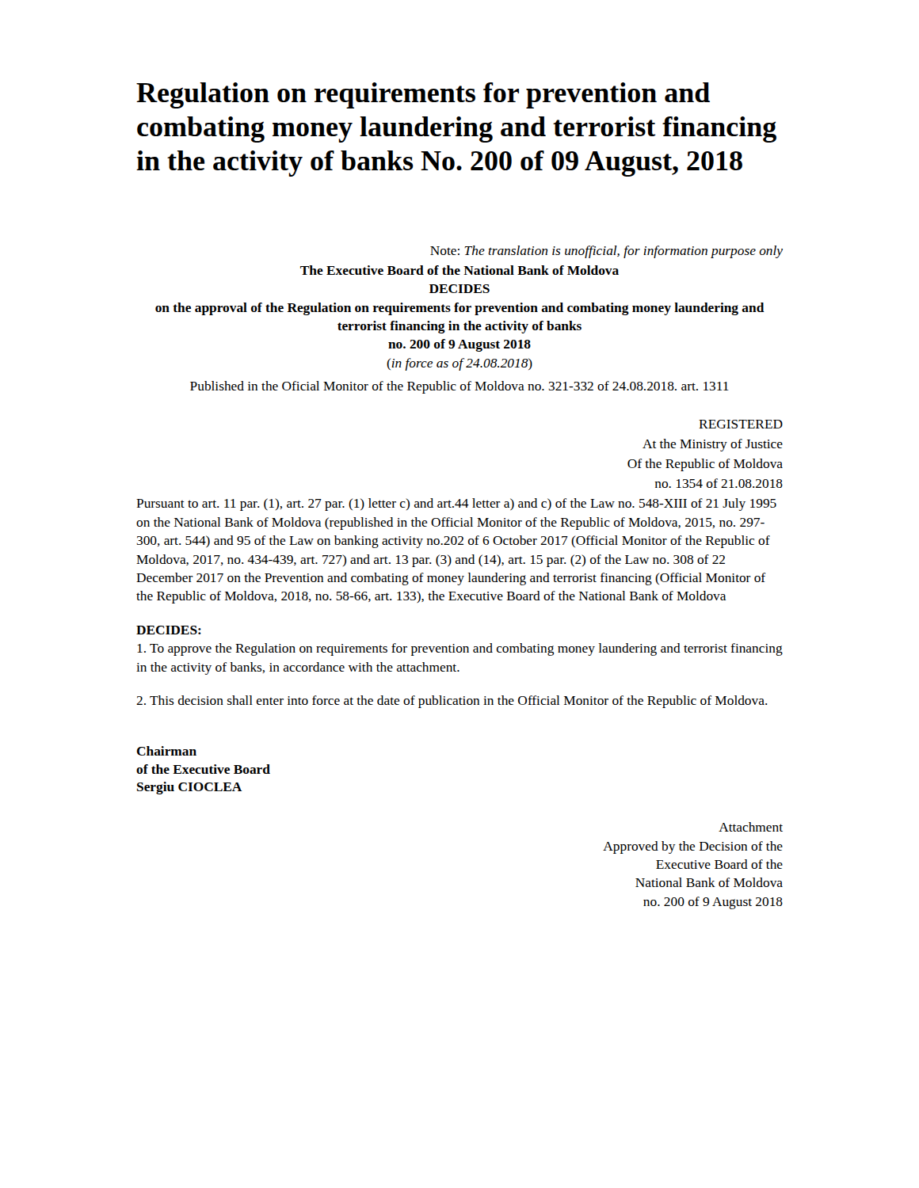Regulation on requirements for prevention and combating money laundering and terrorist financing in the activity of banks No. 200 of 09 August, 2018
Note: The translation is unofficial, for information purpose only
The Executive Board of the National Bank of Moldova
DECIDES
on the approval of the Regulation on requirements for prevention and combating money laundering and terrorist financing in the activity of banks
no. 200 of 9 August 2018
(in force as of 24.08.2018)
Published in the Oficial Monitor of the Republic of Moldova no. 321-332 of 24.08.2018. art. 1311
REGISTERED
At the Ministry of Justice
Of the Republic of Moldova
no. 1354 of 21.08.2018
Pursuant to art. 11 par. (1), art. 27 par. (1) letter c) and art.44 letter a) and c) of the Law no. 548-XIII of 21 July 1995 on the National Bank of Moldova (republished in the Official Monitor of the Republic of Moldova, 2015, no. 297-300, art. 544) and 95 of the Law on banking activity no.202 of 6 October 2017 (Official Monitor of the Republic of Moldova, 2017, no. 434-439, art. 727) and art. 13 par. (3) and (14), art. 15 par. (2) of the Law no. 308 of 22 December 2017 on the Prevention and combating of money laundering and terrorist financing (Official Monitor of the Republic of Moldova, 2018, no. 58-66, art. 133), the Executive Board of the National Bank of Moldova
DECIDES:
1. To approve the Regulation on requirements for prevention and combating money laundering and terrorist financing in the activity of banks, in accordance with the attachment.
2. This decision shall enter into force at the date of publication in the Official Monitor of the Republic of Moldova.
Chairman
of the Executive Board
Sergiu CIOCLEA
Attachment
Approved by the Decision of the
Executive Board of the
National Bank of Moldova
no. 200 of 9 August 2018